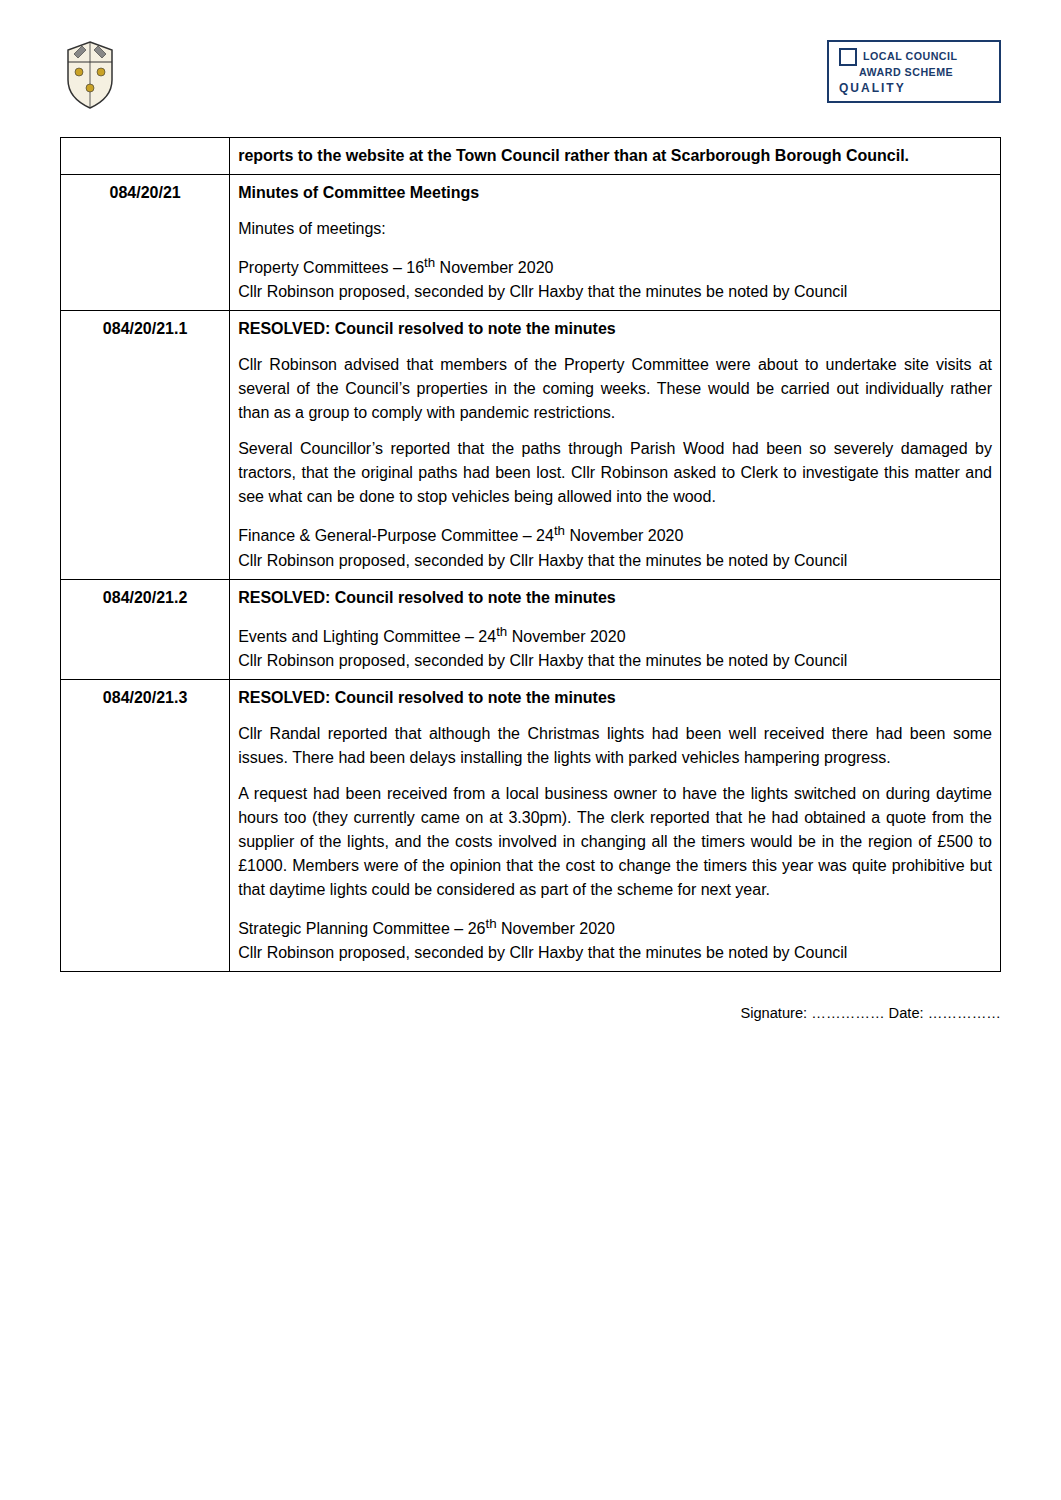LOCAL COUNCIL
AWARD SCHEME
QUALITY
| | reports to the website at the Town Council rather than at Scarborough Borough Council. |
| 084/20/21 | Minutes of Committee Meetings Minutes of meetings: Property Committees – 16 th November 2020 Cllr Robinson proposed, seconded by Cllr Haxby that the minutes be noted by Council |
| 084/20/21.1 | RESOLVED: Council resolved to note the minutes Cllr Robinson advised that members of the Property Committee were about to undertake site visits at several of the Council’s properties in the coming weeks. These would be carried out individually rather than as a group to comply with pandemic restrictions. Several Councillor’s reported that the paths through Parish Wood had been so severely damaged by tractors, that the original paths had been lost. Cllr Robinson asked to Clerk to investigate this matter and see what can be done to stop vehicles being allowed into the wood. Finance & General-Purpose Committee – 24 th November 2020 Cllr Robinson proposed, seconded by Cllr Haxby that the minutes be noted by Council |
| 084/20/21.2 | RESOLVED: Council resolved to note the minutes Events and Lighting Committee – 24 th November 2020 Cllr Robinson proposed, seconded by Cllr Haxby that the minutes be noted by Council |
| 084/20/21.3 | RESOLVED: Council resolved to note the minutes Cllr Randal reported that although the Christmas lights had been well received there had been some issues. There had been delays installing the lights with parked vehicles hampering progress. A request had been received from a local business owner to have the lights switched on during daytime hours too (they currently came on at 3.30pm). The clerk reported that he had obtained a quote from the supplier of the lights, and the costs involved in changing all the timers would be in the region of £500 to £1000. Members were of the opinion that the cost to change the timers this year was quite prohibitive but that daytime lights could be considered as part of the scheme for next year. Strategic Planning Committee – 26 th November 2020 Cllr Robinson proposed, seconded by Cllr Haxby that the minutes be noted by Council |
Signature: …………… Date: ……………